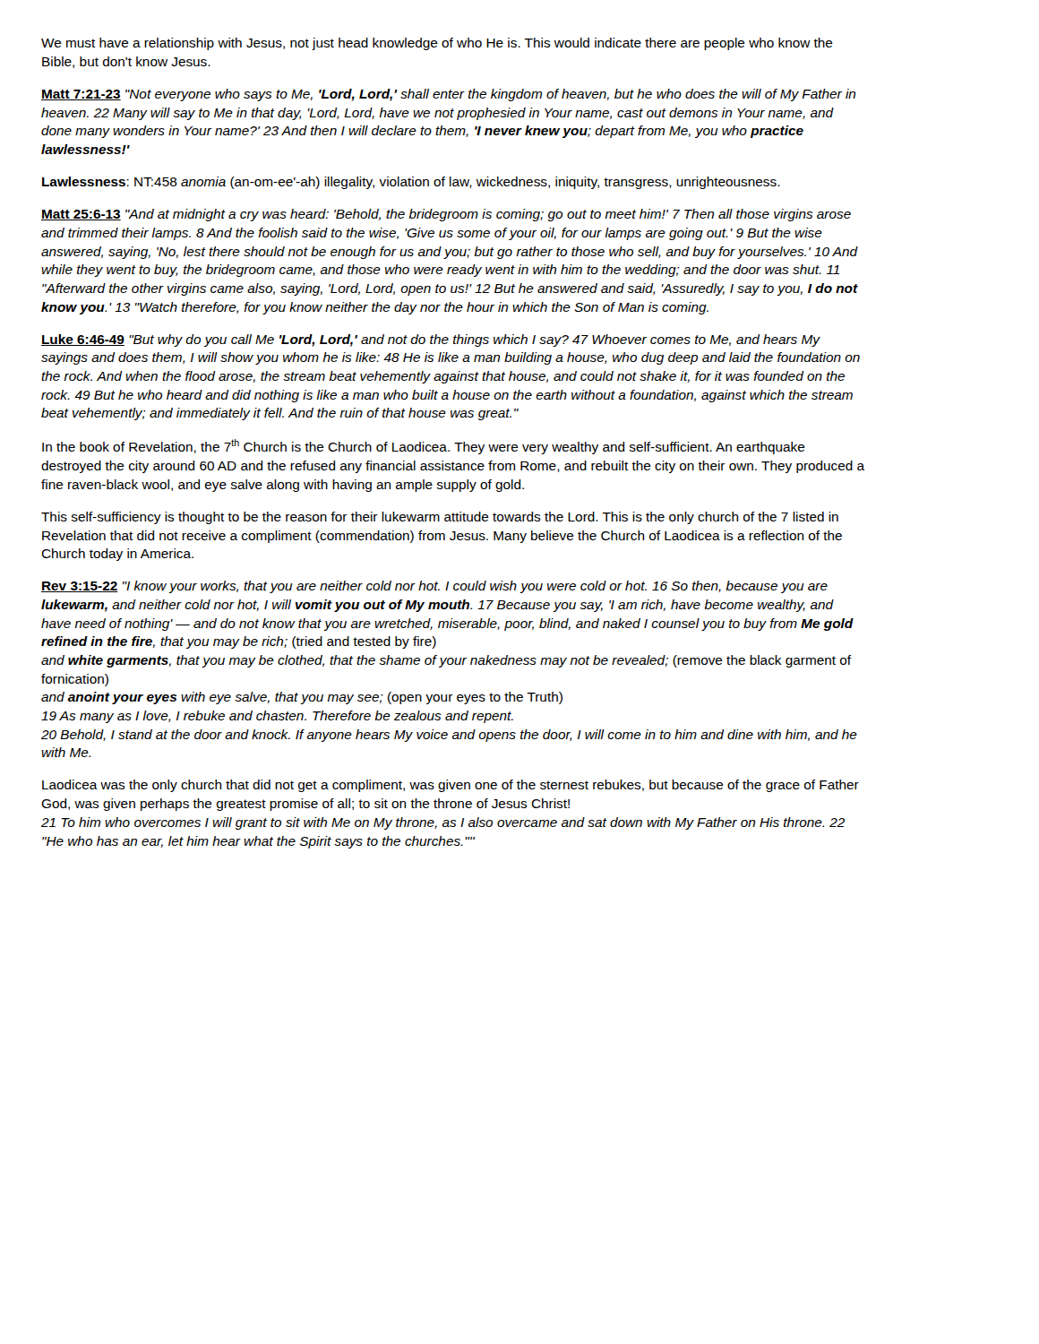We must have a relationship with Jesus, not just head knowledge of who He is. This would indicate there are people who know the Bible, but don't know Jesus.
Matt 7:21-23 "Not everyone who says to Me, 'Lord, Lord,' shall enter the kingdom of heaven, but he who does the will of My Father in heaven. 22 Many will say to Me in that day, 'Lord, Lord, have we not prophesied in Your name, cast out demons in Your name, and done many wonders in Your name?' 23 And then I will declare to them, 'I never knew you; depart from Me, you who practice lawlessness!'
Lawlessness: NT:458 anomia (an-om-ee'-ah) illegality, violation of law, wickedness, iniquity, transgress, unrighteousness.
Matt 25:6-13 "And at midnight a cry was heard: 'Behold, the bridegroom is coming; go out to meet him!' 7 Then all those virgins arose and trimmed their lamps. 8 And the foolish said to the wise, 'Give us some of your oil, for our lamps are going out.' 9 But the wise answered, saying, 'No, lest there should not be enough for us and you; but go rather to those who sell, and buy for yourselves.' 10 And while they went to buy, the bridegroom came, and those who were ready went in with him to the wedding; and the door was shut. 11 "Afterward the other virgins came also, saying, 'Lord, Lord, open to us!' 12 But he answered and said, 'Assuredly, I say to you, I do not know you.' 13 "Watch therefore, for you know neither the day nor the hour in which the Son of Man is coming.
Luke 6:46-49 "But why do you call Me 'Lord, Lord,' and not do the things which I say? 47 Whoever comes to Me, and hears My sayings and does them, I will show you whom he is like: 48 He is like a man building a house, who dug deep and laid the foundation on the rock. And when the flood arose, the stream beat vehemently against that house, and could not shake it, for it was founded on the rock. 49 But he who heard and did nothing is like a man who built a house on the earth without a foundation, against which the stream beat vehemently; and immediately it fell. And the ruin of that house was great."
In the book of Revelation, the 7th Church is the Church of Laodicea. They were very wealthy and self-sufficient. An earthquake destroyed the city around 60 AD and the refused any financial assistance from Rome, and rebuilt the city on their own. They produced a fine raven-black wool, and eye salve along with having an ample supply of gold.
This self-sufficiency is thought to be the reason for their lukewarm attitude towards the Lord. This is the only church of the 7 listed in Revelation that did not receive a compliment (commendation) from Jesus. Many believe the Church of Laodicea is a reflection of the Church today in America.
Rev 3:15-22 "I know your works, that you are neither cold nor hot. I could wish you were cold or hot. 16 So then, because you are lukewarm, and neither cold nor hot, I will vomit you out of My mouth. 17 Because you say, 'I am rich, have become wealthy, and have need of nothing' — and do not know that you are wretched, miserable, poor, blind, and naked I counsel you to buy from Me gold refined in the fire, that you may be rich; (tried and tested by fire)
and white garments, that you may be clothed, that the shame of your nakedness may not be revealed; (remove the black garment of fornication)
and anoint your eyes with eye salve, that you may see; (open your eyes to the Truth)
19 As many as I love, I rebuke and chasten. Therefore be zealous and repent.
20 Behold, I stand at the door and knock. If anyone hears My voice and opens the door, I will come in to him and dine with him, and he with Me.
Laodicea was the only church that did not get a compliment, was given one of the sternest rebukes, but because of the grace of Father God, was given perhaps the greatest promise of all; to sit on the throne of Jesus Christ!
21 To him who overcomes I will grant to sit with Me on My throne, as I also overcame and sat down with My Father on His throne. 22 "He who has an ear, let him hear what the Spirit says to the churches."''